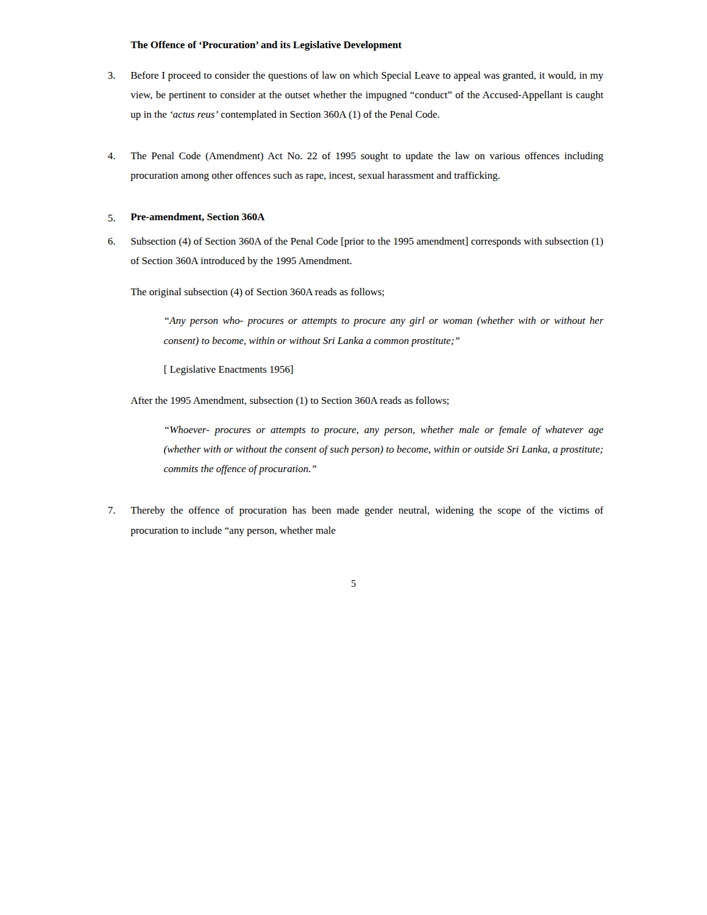The Offence of ‘Procuration’ and its Legislative Development
Before I proceed to consider the questions of law on which Special Leave to appeal was granted, it would, in my view, be pertinent to consider at the outset whether the impugned “conduct” of the Accused-Appellant is caught up in the ‘actus reus’ contemplated in Section 360A (1) of the Penal Code.
The Penal Code (Amendment) Act No. 22 of 1995 sought to update the law on various offences including procuration among other offences such as rape, incest, sexual harassment and trafficking.
Pre-amendment, Section 360A
Subsection (4) of Section 360A of the Penal Code [prior to the 1995 amendment] corresponds with subsection (1) of Section 360A introduced by the 1995 Amendment.
The original subsection (4) of Section 360A reads as follows;
“Any person who- procures or attempts to procure any girl or woman (whether with or without her consent) to become, within or without Sri Lanka a common prostitute;”
[ Legislative Enactments 1956]
After the 1995 Amendment, subsection (1) to Section 360A reads as follows;
“Whoever- procures or attempts to procure, any person, whether male or female of whatever age (whether with or without the consent of such person) to become, within or outside Sri Lanka, a prostitute; commits the offence of procuration.”
Thereby the offence of procuration has been made gender neutral, widening the scope of the victims of procuration to include “any person, whether male
5